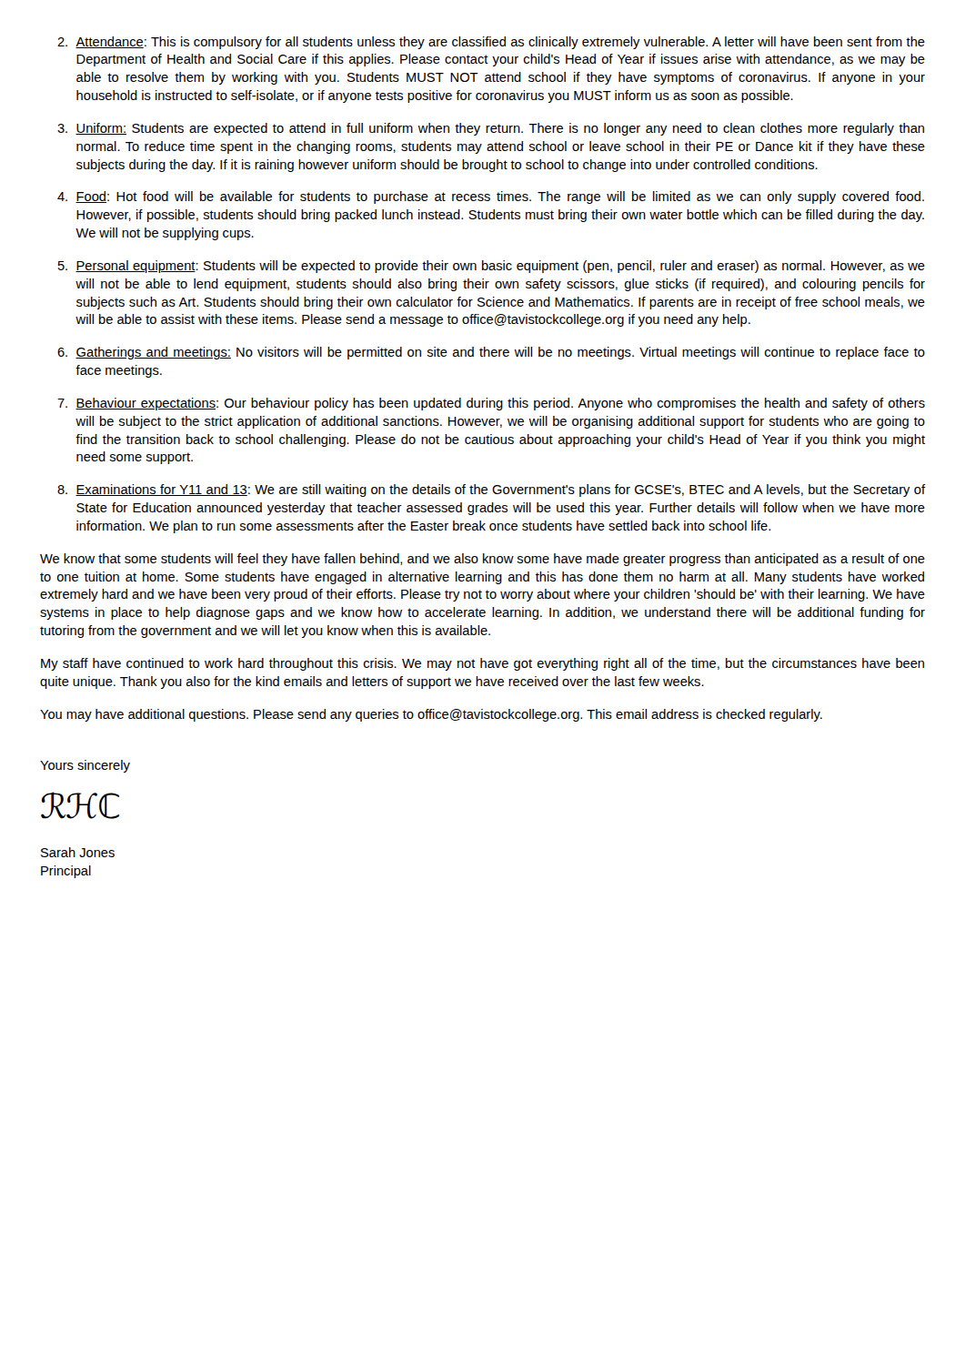Attendance: This is compulsory for all students unless they are classified as clinically extremely vulnerable. A letter will have been sent from the Department of Health and Social Care if this applies. Please contact your child's Head of Year if issues arise with attendance, as we may be able to resolve them by working with you. Students MUST NOT attend school if they have symptoms of coronavirus. If anyone in your household is instructed to self-isolate, or if anyone tests positive for coronavirus you MUST inform us as soon as possible.
Uniform: Students are expected to attend in full uniform when they return. There is no longer any need to clean clothes more regularly than normal. To reduce time spent in the changing rooms, students may attend school or leave school in their PE or Dance kit if they have these subjects during the day. If it is raining however uniform should be brought to school to change into under controlled conditions.
Food: Hot food will be available for students to purchase at recess times. The range will be limited as we can only supply covered food. However, if possible, students should bring packed lunch instead. Students must bring their own water bottle which can be filled during the day. We will not be supplying cups.
Personal equipment: Students will be expected to provide their own basic equipment (pen, pencil, ruler and eraser) as normal. However, as we will not be able to lend equipment, students should also bring their own safety scissors, glue sticks (if required), and colouring pencils for subjects such as Art. Students should bring their own calculator for Science and Mathematics. If parents are in receipt of free school meals, we will be able to assist with these items. Please send a message to office@tavistockcollege.org if you need any help.
Gatherings and meetings: No visitors will be permitted on site and there will be no meetings. Virtual meetings will continue to replace face to face meetings.
Behaviour expectations: Our behaviour policy has been updated during this period. Anyone who compromises the health and safety of others will be subject to the strict application of additional sanctions. However, we will be organising additional support for students who are going to find the transition back to school challenging. Please do not be cautious about approaching your child's Head of Year if you think you might need some support.
Examinations for Y11 and 13: We are still waiting on the details of the Government's plans for GCSE's, BTEC and A levels, but the Secretary of State for Education announced yesterday that teacher assessed grades will be used this year. Further details will follow when we have more information. We plan to run some assessments after the Easter break once students have settled back into school life.
We know that some students will feel they have fallen behind, and we also know some have made greater progress than anticipated as a result of one to one tuition at home. Some students have engaged in alternative learning and this has done them no harm at all. Many students have worked extremely hard and we have been very proud of their efforts. Please try not to worry about where your children 'should be' with their learning. We have systems in place to help diagnose gaps and we know how to accelerate learning. In addition, we understand there will be additional funding for tutoring from the government and we will let you know when this is available.
My staff have continued to work hard throughout this crisis. We may not have got everything right all of the time, but the circumstances have been quite unique. Thank you also for the kind emails and letters of support we have received over the last few weeks.
You may have additional questions. Please send any queries to office@tavistockcollege.org. This email address is checked regularly.
Yours sincerely
ℛℋℂ
Sarah Jones
Principal